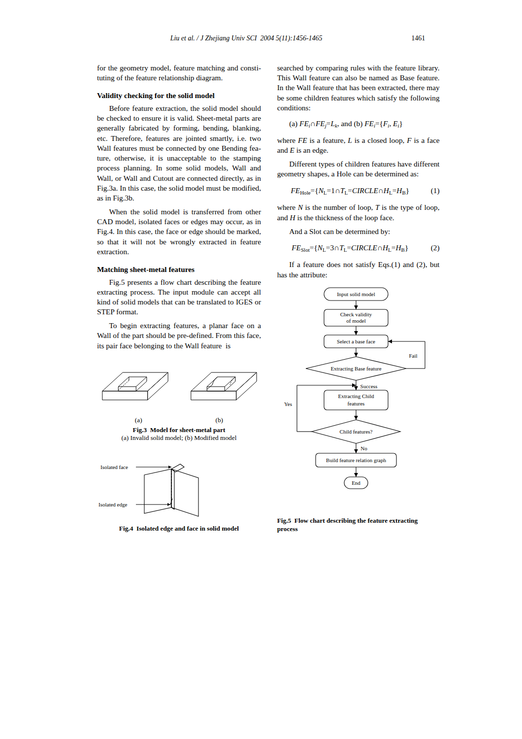Liu et al. / J Zhejiang Univ SCI 2004 5(11):1456-1465 1461
for the geometry model, feature matching and constituting of the feature relationship diagram.
Validity checking for the solid model
Before feature extraction, the solid model should be checked to ensure it is valid. Sheet-metal parts are generally fabricated by forming, bending, blanking, etc. Therefore, features are jointed smartly, i.e. two Wall features must be connected by one Bending feature, otherwise, it is unacceptable to the stamping process planning. In some solid models, Wall and Wall, or Wall and Cutout are connected directly, as in Fig.3a. In this case, the solid model must be modified, as in Fig.3b.
When the solid model is transferred from other CAD model, isolated faces or edges may occur, as in Fig.4. In this case, the face or edge should be marked, so that it will not be wrongly extracted in feature extraction.
Matching sheet-metal features
Fig.5 presents a flow chart describing the feature extracting process. The input module can accept all kind of solid models that can be translated to IGES or STEP format.
To begin extracting features, a planar face on a Wall of the part should be pre-defined. From this face, its pair face belonging to the Wall feature is
(a)(b)
Fig.3 Model for sheet-metal part
(a) Invalid solid model; (b) Modified model
Isolated face Isolated edge
Fig.4 Isolated edge and face in solid model
searched by comparing rules with the feature library. This Wall feature can also be named as Base feature. In the Wall feature that has been extracted, there may be some children features which satisfy the following conditions:
(a) FEi∩FEj=Lk, and (b) FEi={Fi, Ei}
where FE is a feature, L is a closed loop, F is a face and E is an edge.
Different types of children features have different geometry shapes, a Hole can be determined as:
FEHole={NL=1∩TL=CIRCLE∩HL=HB}
(1)
where N is the number of loop, T is the type of loop, and H is the thickness of the loop face.
And a Slot can be determined by:
FESlot={NL=3∩TL=CIRCLE∩HL=HB}
(2)
If a feature does not satisfy Eqs.(1) and (2), but has the attribute:
Input solid model Check validity of model Select a base face Extracting Base feature Extracting Child features Child features? Build feature relation graph End Fail Success Yes No
Fig.5 Flow chart describing the feature extracting process